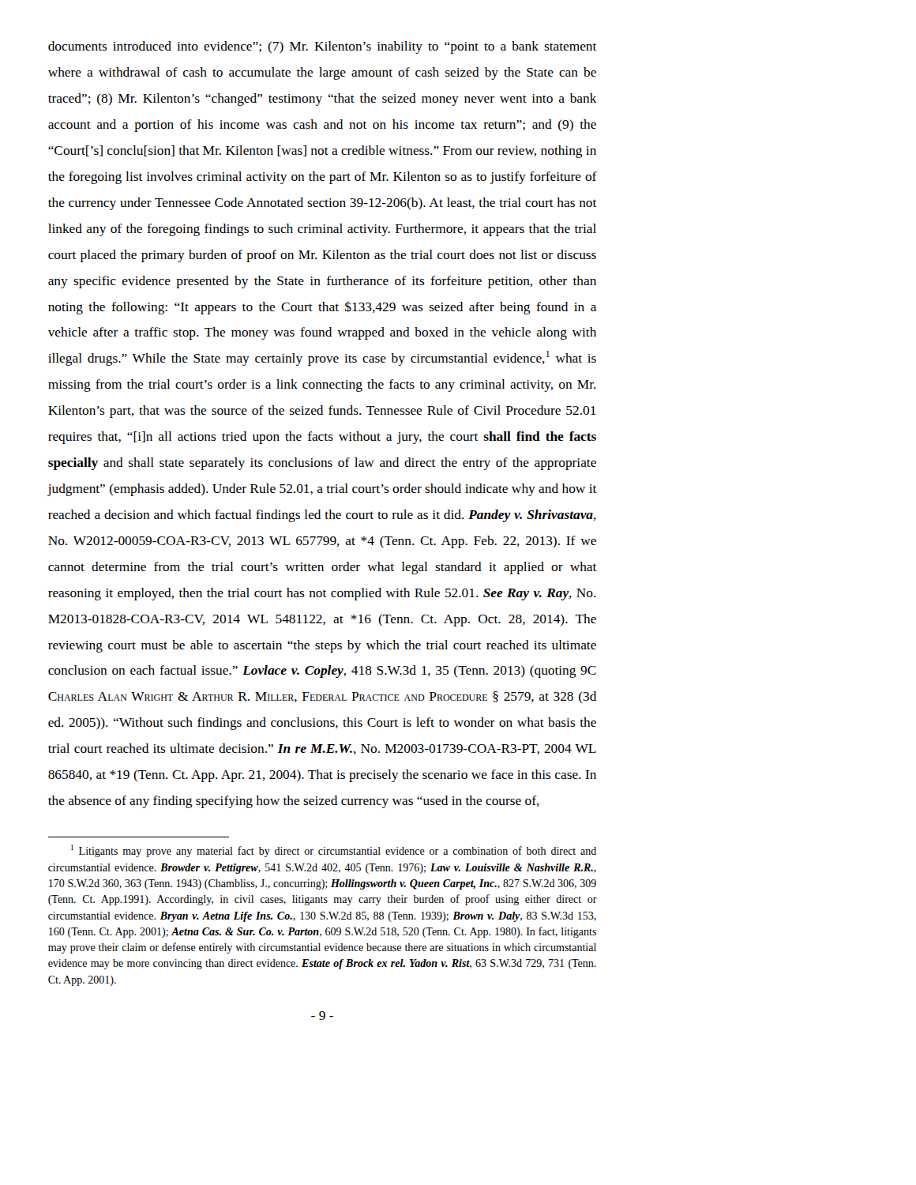documents introduced into evidence”; (7) Mr. Kilenton’s inability to “point to a bank statement where a withdrawal of cash to accumulate the large amount of cash seized by the State can be traced”; (8) Mr. Kilenton’s “changed” testimony “that the seized money never went into a bank account and a portion of his income was cash and not on his income tax return”; and (9) the “Court[’s] conclu[sion] that Mr. Kilenton [was] not a credible witness.” From our review, nothing in the foregoing list involves criminal activity on the part of Mr. Kilenton so as to justify forfeiture of the currency under Tennessee Code Annotated section 39-12-206(b). At least, the trial court has not linked any of the foregoing findings to such criminal activity. Furthermore, it appears that the trial court placed the primary burden of proof on Mr. Kilenton as the trial court does not list or discuss any specific evidence presented by the State in furtherance of its forfeiture petition, other than noting the following: “It appears to the Court that $133,429 was seized after being found in a vehicle after a traffic stop. The money was found wrapped and boxed in the vehicle along with illegal drugs.” While the State may certainly prove its case by circumstantial evidence,1 what is missing from the trial court’s order is a link connecting the facts to any criminal activity, on Mr. Kilenton’s part, that was the source of the seized funds. Tennessee Rule of Civil Procedure 52.01 requires that, “[i]n all actions tried upon the facts without a jury, the court shall find the facts specially and shall state separately its conclusions of law and direct the entry of the appropriate judgment” (emphasis added). Under Rule 52.01, a trial court’s order should indicate why and how it reached a decision and which factual findings led the court to rule as it did. Pandey v. Shrivastava, No. W2012-00059-COA-R3-CV, 2013 WL 657799, at *4 (Tenn. Ct. App. Feb. 22, 2013). If we cannot determine from the trial court’s written order what legal standard it applied or what reasoning it employed, then the trial court has not complied with Rule 52.01. See Ray v. Ray, No. M2013-01828-COA-R3-CV, 2014 WL 5481122, at *16 (Tenn. Ct. App. Oct. 28, 2014). The reviewing court must be able to ascertain “the steps by which the trial court reached its ultimate conclusion on each factual issue.” Lovlace v. Copley, 418 S.W.3d 1, 35 (Tenn. 2013) (quoting 9C Charles Alan Wright & Arthur R. Miller, Federal Practice and Procedure § 2579, at 328 (3d ed. 2005)). “Without such findings and conclusions, this Court is left to wonder on what basis the trial court reached its ultimate decision.” In re M.E.W., No. M2003-01739-COA-R3-PT, 2004 WL 865840, at *19 (Tenn. Ct. App. Apr. 21, 2004). That is precisely the scenario we face in this case. In the absence of any finding specifying how the seized currency was “used in the course of,
1 Litigants may prove any material fact by direct or circumstantial evidence or a combination of both direct and circumstantial evidence. Browder v. Pettigrew, 541 S.W.2d 402, 405 (Tenn. 1976); Law v. Louisville & Nashville R.R., 170 S.W.2d 360, 363 (Tenn. 1943) (Chambliss, J., concurring); Hollingsworth v. Queen Carpet, Inc., 827 S.W.2d 306, 309 (Tenn. Ct. App.1991). Accordingly, in civil cases, litigants may carry their burden of proof using either direct or circumstantial evidence. Bryan v. Aetna Life Ins. Co., 130 S.W.2d 85, 88 (Tenn. 1939); Brown v. Daly, 83 S.W.3d 153, 160 (Tenn. Ct. App. 2001); Aetna Cas. & Sur. Co. v. Parton, 609 S.W.2d 518, 520 (Tenn. Ct. App. 1980). In fact, litigants may prove their claim or defense entirely with circumstantial evidence because there are situations in which circumstantial evidence may be more convincing than direct evidence. Estate of Brock ex rel. Yadon v. Rist, 63 S.W.3d 729, 731 (Tenn. Ct. App. 2001).
- 9 -